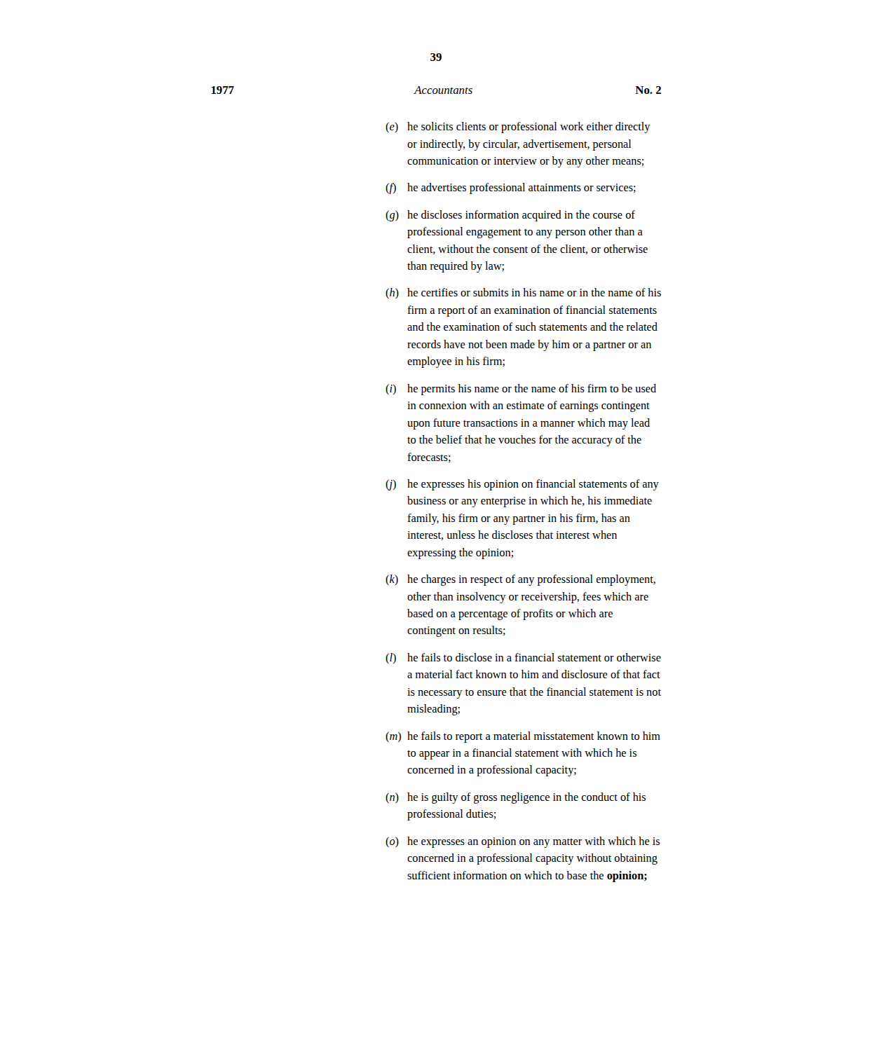39
1977 Accountants No. 2
(e) he solicits clients or professional work either directly or indirectly, by circular, advertisement, personal communication or interview or by any other means;
(f) he advertises professional attainments or services;
(g) he discloses information acquired in the course of professional engagement to any person other than a client, without the consent of the client, or otherwise than required by law;
(h) he certifies or submits in his name or in the name of his firm a report of an examination of financial statements and the examination of such statements and the related records have not been made by him or a partner or an employee in his firm;
(i) he permits his name or the name of his firm to be used in connexion with an estimate of earnings contingent upon future transactions in a manner which may lead to the belief that he vouches for the accuracy of the forecasts;
(j) he expresses his opinion on financial statements of any business or any enterprise in which he, his immediate family, his firm or any partner in his firm, has an interest, unless he discloses that interest when expressing the opinion;
(k) he charges in respect of any professional employment, other than insolvency or receivership, fees which are based on a percentage of profits or which are contingent on results;
(l) he fails to disclose in a financial statement or otherwise a material fact known to him and disclosure of that fact is necessary to ensure that the financial statement is not misleading;
(m) he fails to report a material misstatement known to him to appear in a financial statement with which he is concerned in a professional capacity;
(n) he is guilty of gross negligence in the conduct of his professional duties;
(o) he expresses an opinion on any matter with which he is concerned in a professional capacity without obtaining sufficient information on which to base the opinion;